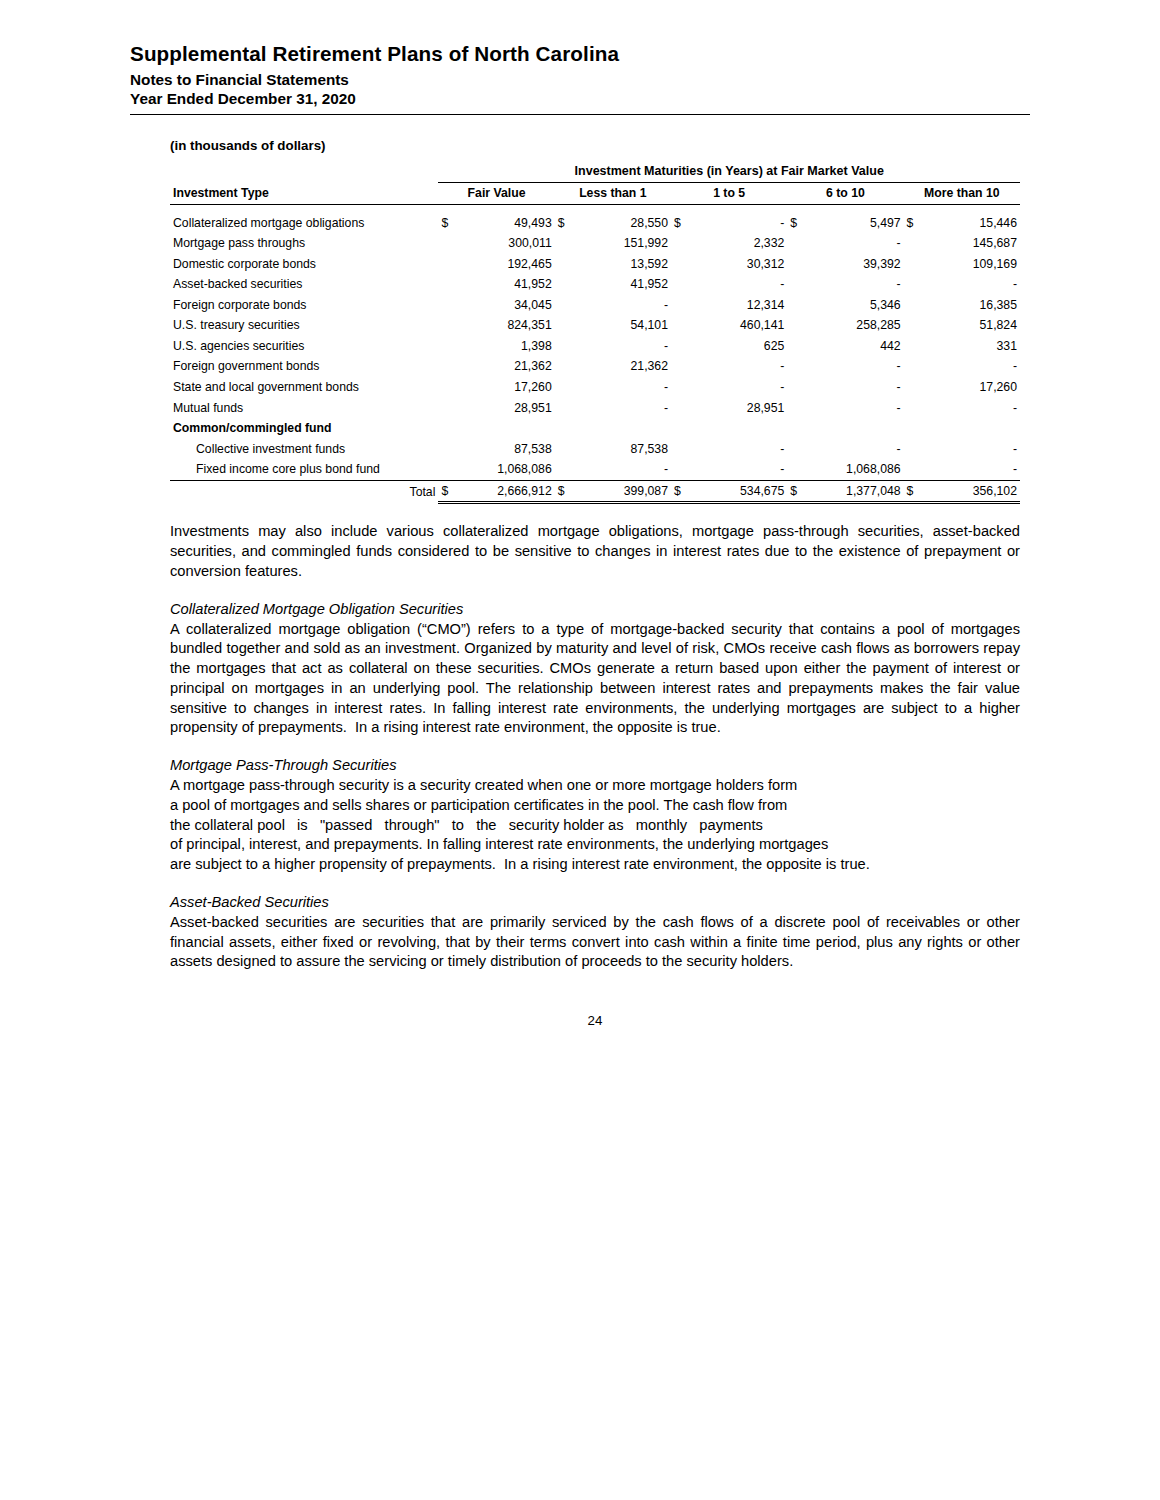Supplemental Retirement Plans of North Carolina
Notes to Financial Statements
Year Ended December 31, 2020
(in thousands of dollars)
| | Investment Maturities (in Years) at Fair Market Value |
| --- | --- |
| Investment Type | Fair Value | Less than 1 | 1 to 5 | 6 to 10 | More than 10 |
| Collateralized mortgage obligations | $ | 49,493 | $ | 28,550 | $ | - | $ | 5,497 | $ | 15,446 |
| Mortgage pass throughs | | 300,011 | | 151,992 | | 2,332 | | - | | 145,687 |
| Domestic corporate bonds | | 192,465 | | 13,592 | | 30,312 | | 39,392 | | 109,169 |
| Asset-backed securities | | 41,952 | | 41,952 | | - | | - | | - |
| Foreign corporate bonds | | 34,045 | | - | | 12,314 | | 5,346 | | 16,385 |
| U.S. treasury securities | | 824,351 | | 54,101 | | 460,141 | | 258,285 | | 51,824 |
| U.S. agencies securities | | 1,398 | | - | | 625 | | 442 | | 331 |
| Foreign government bonds | | 21,362 | | 21,362 | | - | | - | | - |
| State and local government bonds | | 17,260 | | - | | - | | - | | 17,260 |
| Mutual funds | | 28,951 | | - | | 28,951 | | - | | - |
| Common/commingled fund | | | | | | | | | | |
| Collective investment funds | | 87,538 | | 87,538 | | - | | - | | - |
| Fixed income core plus bond fund | | 1,068,086 | | - | | - | | 1,068,086 | | - |
| Total | $ | 2,666,912 | $ | 399,087 | $ | 534,675 | $ | 1,377,048 | $ | 356,102 |
Investments may also include various collateralized mortgage obligations, mortgage pass-through securities, asset-backed securities, and commingled funds considered to be sensitive to changes in interest rates due to the existence of prepayment or conversion features.
Collateralized Mortgage Obligation Securities
A collateralized mortgage obligation (“CMO”) refers to a type of mortgage-backed security that contains a pool of mortgages bundled together and sold as an investment. Organized by maturity and level of risk, CMOs receive cash flows as borrowers repay the mortgages that act as collateral on these securities. CMOs generate a return based upon either the payment of interest or principal on mortgages in an underlying pool. The relationship between interest rates and prepayments makes the fair value sensitive to changes in interest rates. In falling interest rate environments, the underlying mortgages are subject to a higher propensity of prepayments. In a rising interest rate environment, the opposite is true.
Mortgage Pass-Through Securities
A mortgage pass-through security is a security created when one or more mortgage holders form a pool of mortgages and sells shares or participation certificates in the pool. The cash flow from the collateral pool is "passed through" to the security holder as monthly payments of principal, interest, and prepayments. In falling interest rate environments, the underlying mortgages are subject to a higher propensity of prepayments. In a rising interest rate environment, the opposite is true.
Asset-Backed Securities
Asset-backed securities are securities that are primarily serviced by the cash flows of a discrete pool of receivables or other financial assets, either fixed or revolving, that by their terms convert into cash within a finite time period, plus any rights or other assets designed to assure the servicing or timely distribution of proceeds to the security holders.
24